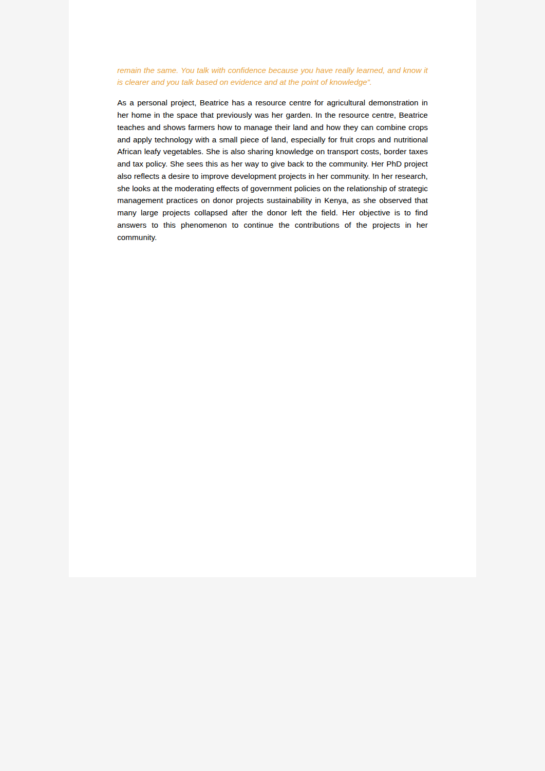remain the same. You talk with confidence because you have really learned, and know it is clearer and you talk based on evidence and at the point of knowledge”.
As a personal project, Beatrice has a resource centre for agricultural demonstration in her home in the space that previously was her garden. In the resource centre, Beatrice teaches and shows farmers how to manage their land and how they can combine crops and apply technology with a small piece of land, especially for fruit crops and nutritional African leafy vegetables. She is also sharing knowledge on transport costs, border taxes and tax policy. She sees this as her way to give back to the community. Her PhD project also reflects a desire to improve development projects in her community. In her research, she looks at the moderating effects of government policies on the relationship of strategic management practices on donor projects sustainability in Kenya, as she observed that many large projects collapsed after the donor left the field. Her objective is to find answers to this phenomenon to continue the contributions of the projects in her community.